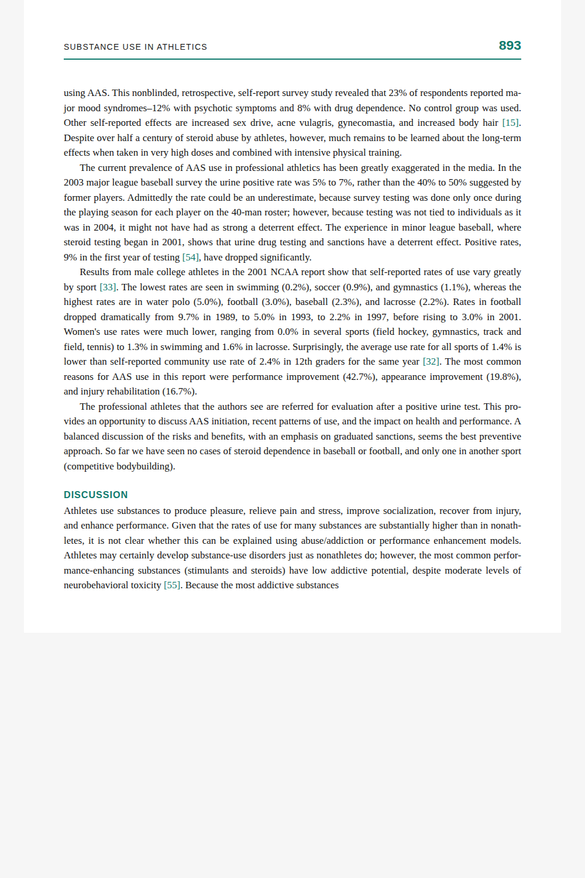Substance use in athletics 893
using AAS. This nonblinded, retrospective, self-report survey study revealed that 23% of respondents reported major mood syndromes–12% with psychotic symptoms and 8% with drug dependence. No control group was used. Other self-reported effects are increased sex drive, acne vulagris, gynecomastia, and increased body hair [15]. Despite over half a century of steroid abuse by athletes, however, much remains to be learned about the long-term effects when taken in very high doses and combined with intensive physical training.
The current prevalence of AAS use in professional athletics has been greatly exaggerated in the media. In the 2003 major league baseball survey the urine positive rate was 5% to 7%, rather than the 40% to 50% suggested by former players. Admittedly the rate could be an underestimate, because survey testing was done only once during the playing season for each player on the 40-man roster; however, because testing was not tied to individuals as it was in 2004, it might not have had as strong a deterrent effect. The experience in minor league baseball, where steroid testing began in 2001, shows that urine drug testing and sanctions have a deterrent effect. Positive rates, 9% in the first year of testing [54], have dropped significantly.
Results from male college athletes in the 2001 NCAA report show that self-reported rates of use vary greatly by sport [33]. The lowest rates are seen in swimming (0.2%), soccer (0.9%), and gymnastics (1.1%), whereas the highest rates are in water polo (5.0%), football (3.0%), baseball (2.3%), and lacrosse (2.2%). Rates in football dropped dramatically from 9.7% in 1989, to 5.0% in 1993, to 2.2% in 1997, before rising to 3.0% in 2001. Women's use rates were much lower, ranging from 0.0% in several sports (field hockey, gymnastics, track and field, tennis) to 1.3% in swimming and 1.6% in lacrosse. Surprisingly, the average use rate for all sports of 1.4% is lower than self-reported community use rate of 2.4% in 12th graders for the same year [32]. The most common reasons for AAS use in this report were performance improvement (42.7%), appearance improvement (19.8%), and injury rehabilitation (16.7%).
The professional athletes that the authors see are referred for evaluation after a positive urine test. This provides an opportunity to discuss AAS initiation, recent patterns of use, and the impact on health and performance. A balanced discussion of the risks and benefits, with an emphasis on graduated sanctions, seems the best preventive approach. So far we have seen no cases of steroid dependence in baseball or football, and only one in another sport (competitive bodybuilding).
Discussion
Athletes use substances to produce pleasure, relieve pain and stress, improve socialization, recover from injury, and enhance performance. Given that the rates of use for many substances are substantially higher than in nonathletes, it is not clear whether this can be explained using abuse/addiction or performance enhancement models. Athletes may certainly develop substance-use disorders just as nonathletes do; however, the most common performance-enhancing substances (stimulants and steroids) have low addictive potential, despite moderate levels of neurobehavioral toxicity [55]. Because the most addictive substances